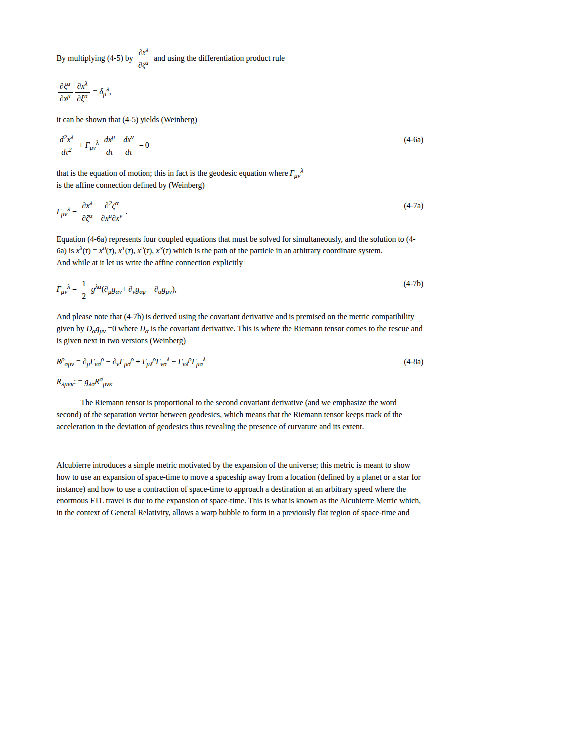By multiplying (4-5) by ∂xλ∂ξa and using the differentiation product rule
∂ξα∂xμ∂xλ∂ξa = δμλ,
it can be shown that (4-5) yields (Weinberg)
d2xλ dτ2 + Γμνλ dxμ dτ dxν dτ = 0 (4-6a)
that is the equation of motion; this in fact is the geodesic equation where Γμνλ
is the affine connection defined by (Weinberg)
Γμνλ = ∂xλ∂ζα ∂2ζα∂xμ∂xν. (4-7a)
Equation (4-6a) represents four coupled equations that must be solved for simultaneously, and the solution to (4-6a) is xλ(τ) = x0(τ), x1(τ), x2(τ), x3(τ) which is the path of the particle in an arbitrary coordinate system.
And while at it let us write the affine connection explicitly
Γμνλ = 12 gλα(∂μgαν+ ∂νgαμ − ∂αgμν), (4-7b)
And please note that (4-7b) is derived using the covariant derivative and is premised on the metric compatibility given by Dαgμν =0 where Dα is the covariant derivative. This is where the Riemann tensor comes to the rescue and is given next in two versions (Weinberg)
Rρσμν = ∂μΓνσρ − ∂νΓμσρ + ΓμλρΓνσλ − ΓνλρΓμσλ (4-8a)
Rλμνκ: = gλσRσμνκ
The Riemann tensor is proportional to the second covariant derivative (and we emphasize the word second) of the separation vector between geodesics, which means that the Riemann tensor keeps track of the acceleration in the deviation of geodesics thus revealing the presence of curvature and its extent.
Alcubierre introduces a simple metric motivated by the expansion of the universe; this metric is meant to show how to use an expansion of space-time to move a spaceship away from a location (defined by a planet or a star for instance) and how to use a contraction of space-time to approach a destination at an arbitrary speed where the enormous FTL travel is due to the expansion of space-time. This is what is known as the Alcubierre Metric which, in the context of General Relativity, allows a warp bubble to form in a previously flat region of space-time and